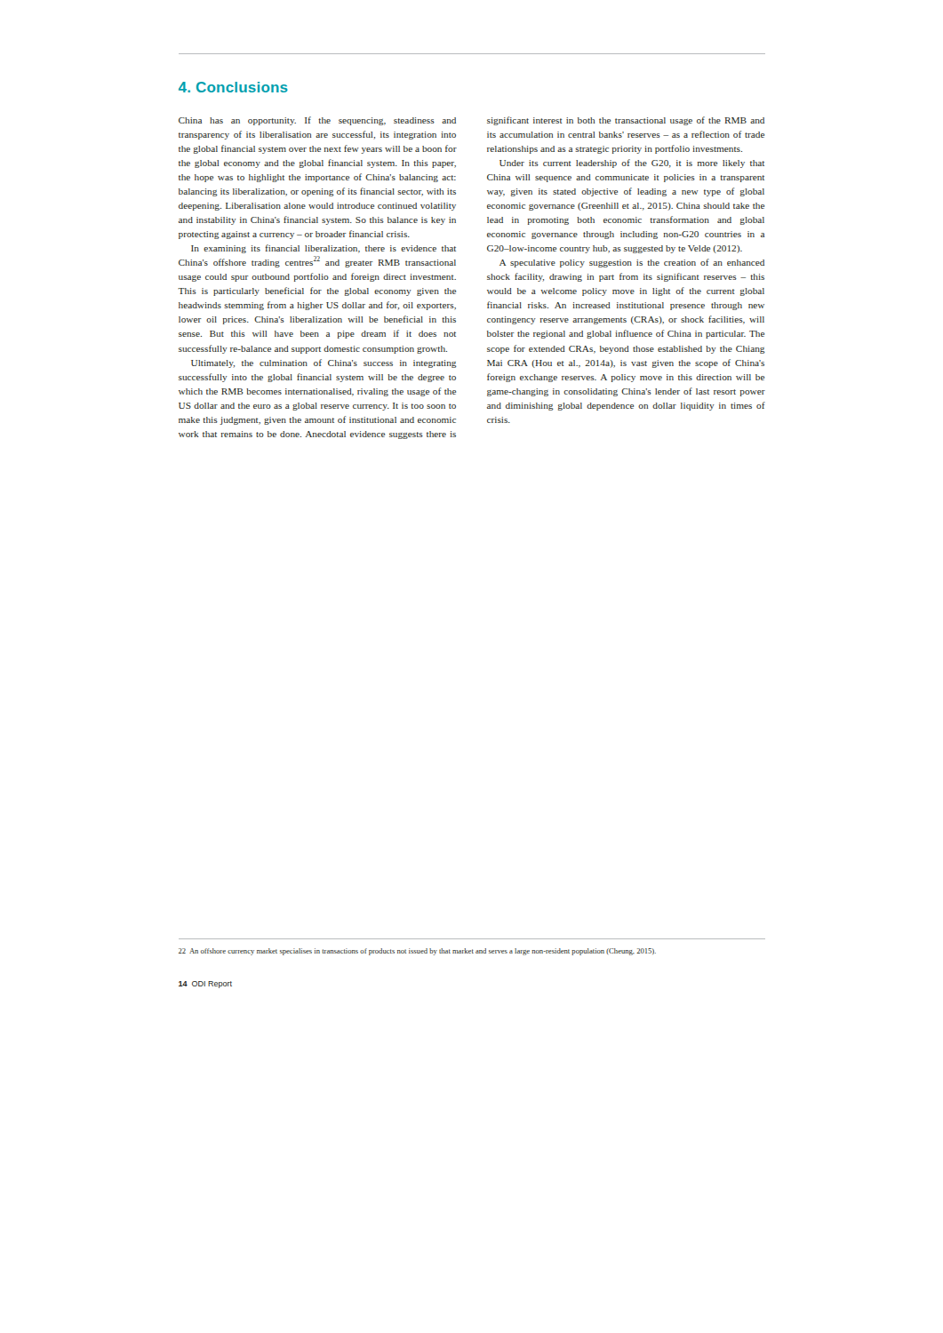4. Conclusions
China has an opportunity. If the sequencing, steadiness and transparency of its liberalisation are successful, its integration into the global financial system over the next few years will be a boon for the global economy and the global financial system. In this paper, the hope was to highlight the importance of China's balancing act: balancing its liberalization, or opening of its financial sector, with its deepening. Liberalisation alone would introduce continued volatility and instability in China's financial system. So this balance is key in protecting against a currency – or broader financial crisis.
In examining its financial liberalization, there is evidence that China's offshore trading centres22 and greater RMB transactional usage could spur outbound portfolio and foreign direct investment. This is particularly beneficial for the global economy given the headwinds stemming from a higher US dollar and for, oil exporters, lower oil prices. China's liberalization will be beneficial in this sense. But this will have been a pipe dream if it does not successfully re-balance and support domestic consumption growth.
Ultimately, the culmination of China's success in integrating successfully into the global financial system will be the degree to which the RMB becomes internationalised, rivaling the usage of the US dollar and the euro as a global reserve currency. It is too soon to make this judgment, given the amount of institutional and economic work that remains to be done. Anecdotal evidence suggests there is significant interest in both the transactional usage of the RMB and its accumulation in central banks' reserves – as a reflection of trade relationships and as a strategic priority in portfolio investments.
Under its current leadership of the G20, it is more likely that China will sequence and communicate it policies in a transparent way, given its stated objective of leading a new type of global economic governance (Greenhill et al., 2015). China should take the lead in promoting both economic transformation and global economic governance through including non-G20 countries in a G20–low-income country hub, as suggested by te Velde (2012).
A speculative policy suggestion is the creation of an enhanced shock facility, drawing in part from its significant reserves – this would be a welcome policy move in light of the current global financial risks. An increased institutional presence through new contingency reserve arrangements (CRAs), or shock facilities, will bolster the regional and global influence of China in particular. The scope for extended CRAs, beyond those established by the Chiang Mai CRA (Hou et al., 2014a), is vast given the scope of China's foreign exchange reserves. A policy move in this direction will be game-changing in consolidating China's lender of last resort power and diminishing global dependence on dollar liquidity in times of crisis.
22 An offshore currency market specialises in transactions of products not issued by that market and serves a large non-resident population (Cheung, 2015).
14 ODI Report